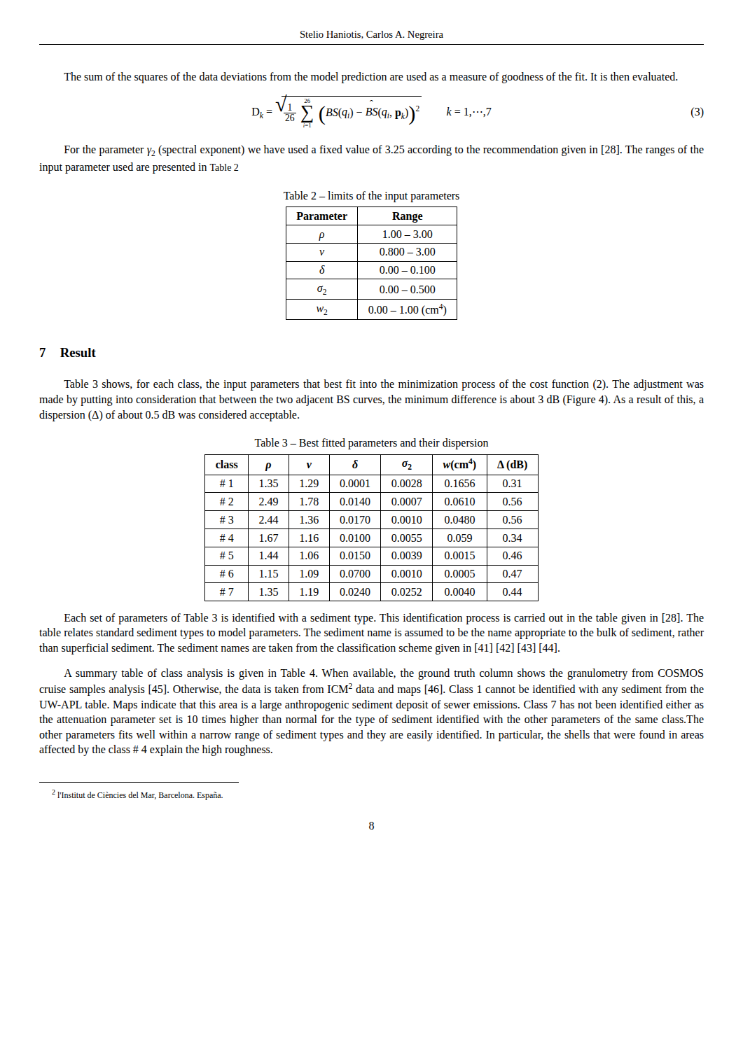Stelio Haniotis, Carlos A. Negreira
The sum of the squares of the data deviations from the model prediction are used as a measure of goodness of the fit. It is then evaluated.
Dk = 126 26∑i=1 (BS(qi) − BS(qi, pk))2 k = 1,⋯,7
(3)
For the parameter γ2 (spectral exponent) we have used a fixed value of 3.25 according to the recommendation given in [28]. The ranges of the input parameter used are presented in Table 2
Table 2 – limits of the input parameters
| Parameter | Range |
| --- | --- |
| ρ | 1.00 – 3.00 |
| ν | 0.800 – 3.00 |
| δ | 0.00 – 0.100 |
| σ 2 | 0.00 – 0.500 |
| w 2 | 0.00 – 1.00 (cm 4 ) |
7 Result
Table 3 shows, for each class, the input parameters that best fit into the minimization process of the cost function (2). The adjustment was made by putting into consideration that between the two adjacent BS curves, the minimum difference is about 3 dB (Figure 4). As a result of this, a dispersion (Δ) of about 0.5 dB was considered acceptable.
Table 3 – Best fitted parameters and their dispersion
| class | ρ | ν | δ | σ 2 | w (cm 4 ) | Δ (dB) |
| --- | --- | --- | --- | --- | --- | --- |
| # 1 | 1.35 | 1.29 | 0.0001 | 0.0028 | 0.1656 | 0.31 |
| # 2 | 2.49 | 1.78 | 0.0140 | 0.0007 | 0.0610 | 0.56 |
| # 3 | 2.44 | 1.36 | 0.0170 | 0.0010 | 0.0480 | 0.56 |
| # 4 | 1.67 | 1.16 | 0.0100 | 0.0055 | 0.059 | 0.34 |
| # 5 | 1.44 | 1.06 | 0.0150 | 0.0039 | 0.0015 | 0.46 |
| # 6 | 1.15 | 1.09 | 0.0700 | 0.0010 | 0.0005 | 0.47 |
| # 7 | 1.35 | 1.19 | 0.0240 | 0.0252 | 0.0040 | 0.44 |
Each set of parameters of Table 3 is identified with a sediment type. This identification process is carried out in the table given in [28]. The table relates standard sediment types to model parameters. The sediment name is assumed to be the name appropriate to the bulk of sediment, rather than superficial sediment. The sediment names are taken from the classification scheme given in [41] [42] [43] [44].
A summary table of class analysis is given in Table 4. When available, the ground truth column shows the granulometry from COSMOS cruise samples analysis [45]. Otherwise, the data is taken from ICM2 data and maps [46]. Class 1 cannot be identified with any sediment from the UW-APL table. Maps indicate that this area is a large anthropogenic sediment deposit of sewer emissions. Class 7 has not been identified either as the attenuation parameter set is 10 times higher than normal for the type of sediment identified with the other parameters of the same class.The other parameters fits well within a narrow range of sediment types and they are easily identified. In particular, the shells that were found in areas affected by the class # 4 explain the high roughness.
2 l'Institut de Ciències del Mar, Barcelona. España.
8